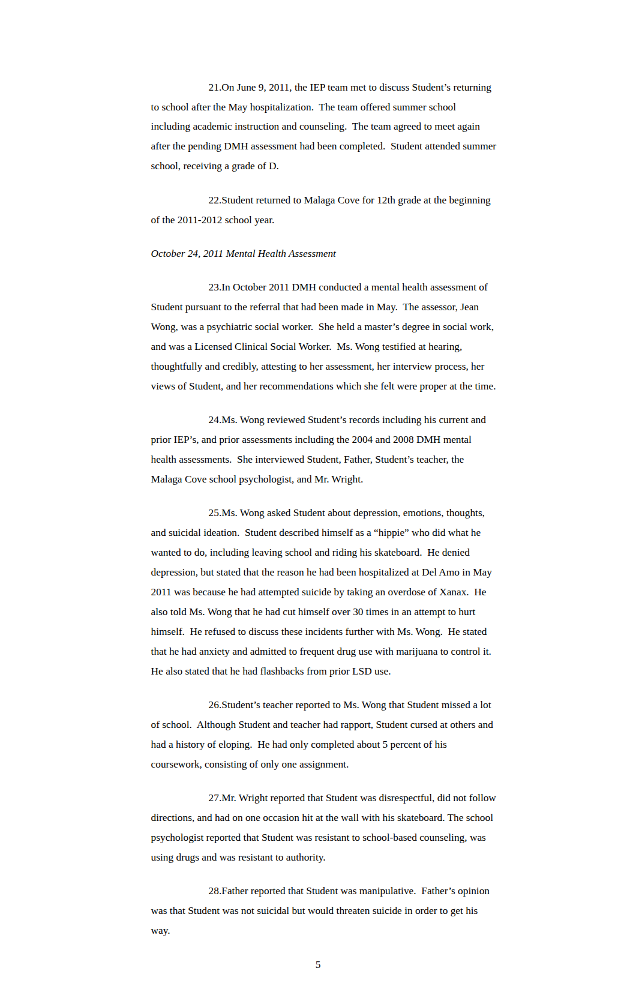21. On June 9, 2011, the IEP team met to discuss Student’s returning to school after the May hospitalization. The team offered summer school including academic instruction and counseling. The team agreed to meet again after the pending DMH assessment had been completed. Student attended summer school, receiving a grade of D.
22. Student returned to Malaga Cove for 12th grade at the beginning of the 2011-2012 school year.
October 24, 2011 Mental Health Assessment
23. In October 2011 DMH conducted a mental health assessment of Student pursuant to the referral that had been made in May. The assessor, Jean Wong, was a psychiatric social worker. She held a master’s degree in social work, and was a Licensed Clinical Social Worker. Ms. Wong testified at hearing, thoughtfully and credibly, attesting to her assessment, her interview process, her views of Student, and her recommendations which she felt were proper at the time.
24. Ms. Wong reviewed Student’s records including his current and prior IEP’s, and prior assessments including the 2004 and 2008 DMH mental health assessments. She interviewed Student, Father, Student’s teacher, the Malaga Cove school psychologist, and Mr. Wright.
25. Ms. Wong asked Student about depression, emotions, thoughts, and suicidal ideation. Student described himself as a “hippie” who did what he wanted to do, including leaving school and riding his skateboard. He denied depression, but stated that the reason he had been hospitalized at Del Amo in May 2011 was because he had attempted suicide by taking an overdose of Xanax. He also told Ms. Wong that he had cut himself over 30 times in an attempt to hurt himself. He refused to discuss these incidents further with Ms. Wong. He stated that he had anxiety and admitted to frequent drug use with marijuana to control it. He also stated that he had flashbacks from prior LSD use.
26. Student’s teacher reported to Ms. Wong that Student missed a lot of school. Although Student and teacher had rapport, Student cursed at others and had a history of eloping. He had only completed about 5 percent of his coursework, consisting of only one assignment.
27. Mr. Wright reported that Student was disrespectful, did not follow directions, and had on one occasion hit at the wall with his skateboard. The school psychologist reported that Student was resistant to school-based counseling, was using drugs and was resistant to authority.
28. Father reported that Student was manipulative. Father’s opinion was that Student was not suicidal but would threaten suicide in order to get his way.
5